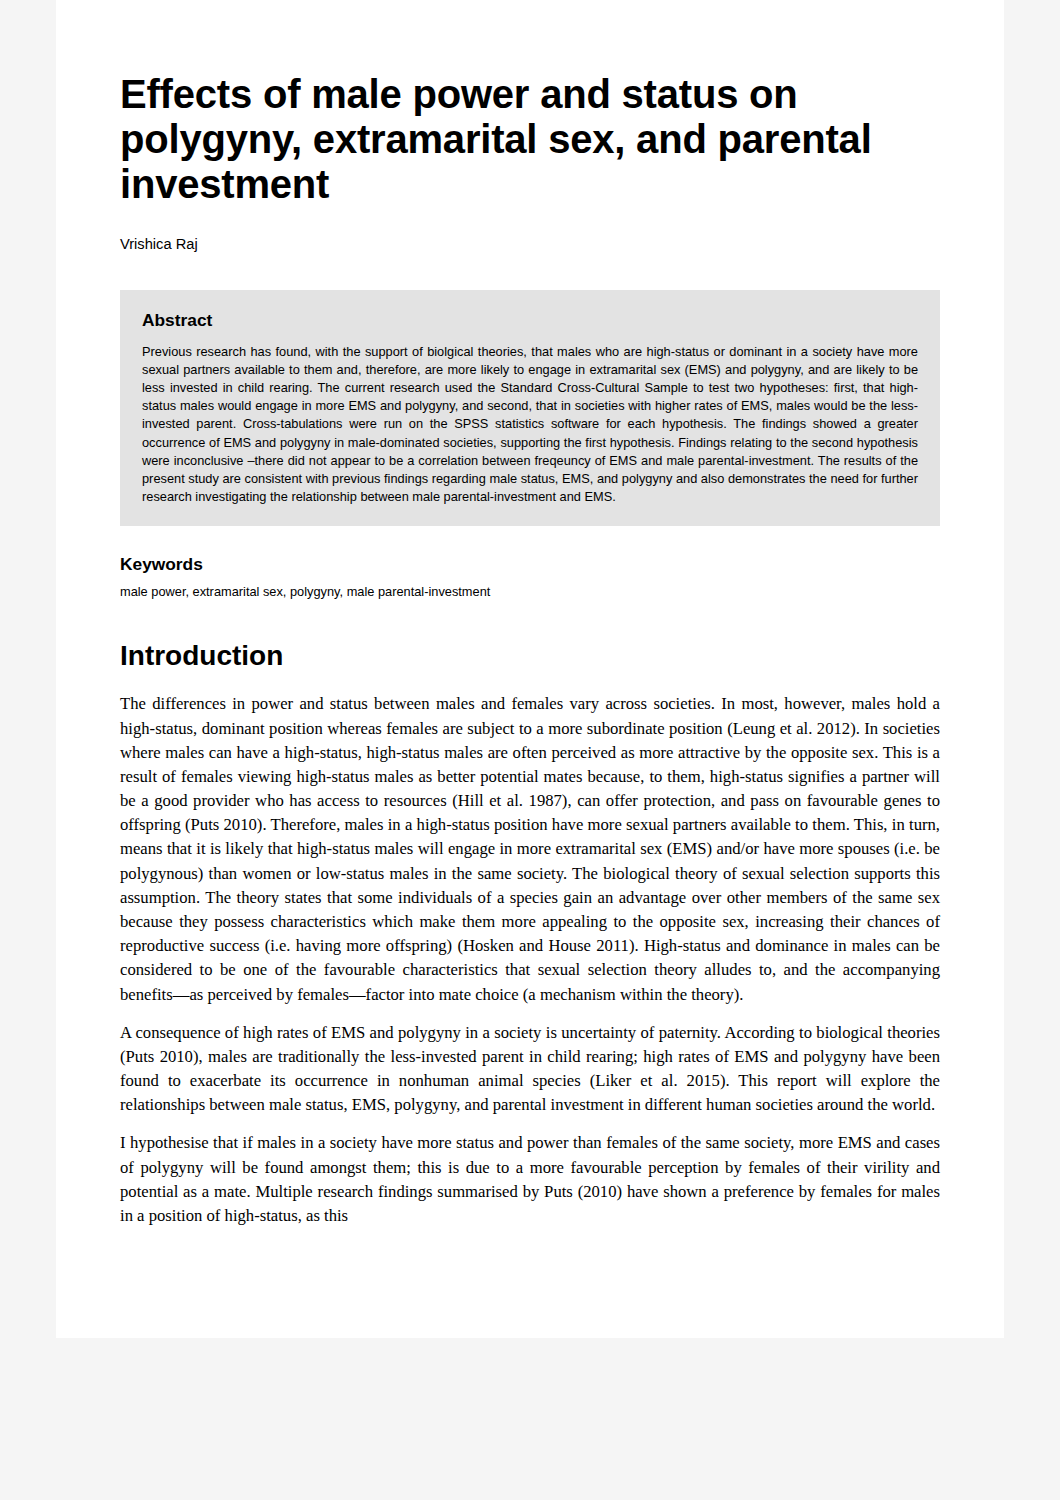Effects of male power and status on polygyny, extramarital sex, and parental investment
Vrishica Raj
Abstract
Previous research has found, with the support of biolgical theories, that males who are high-status or dominant in a society have more sexual partners available to them and, therefore, are more likely to engage in extramarital sex (EMS) and polygyny, and are likely to be less invested in child rearing. The current research used the Standard Cross-Cultural Sample to test two hypotheses: first, that high-status males would engage in more EMS and polygyny, and second, that in societies with higher rates of EMS, males would be the less-invested parent. Cross-tabulations were run on the SPSS statistics software for each hypothesis. The findings showed a greater occurrence of EMS and polygyny in male-dominated societies, supporting the first hypothesis. Findings relating to the second hypothesis were inconclusive –there did not appear to be a correlation between freqeuncy of EMS and male parental-investment. The results of the present study are consistent with previous findings regarding male status, EMS, and polygyny and also demonstrates the need for further research investigating the relationship between male parental-investment and EMS.
Keywords
male power, extramarital sex, polygyny, male parental-investment
Introduction
The differences in power and status between males and females vary across societies. In most, however, males hold a high-status, dominant position whereas females are subject to a more subordinate position (Leung et al. 2012). In societies where males can have a high-status, high-status males are often perceived as more attractive by the opposite sex. This is a result of females viewing high-status males as better potential mates because, to them, high-status signifies a partner will be a good provider who has access to resources (Hill et al. 1987), can offer protection, and pass on favourable genes to offspring (Puts 2010). Therefore, males in a high-status position have more sexual partners available to them. This, in turn, means that it is likely that high-status males will engage in more extramarital sex (EMS) and/or have more spouses (i.e. be polygynous) than women or low-status males in the same society. The biological theory of sexual selection supports this assumption. The theory states that some individuals of a species gain an advantage over other members of the same sex because they possess characteristics which make them more appealing to the opposite sex, increasing their chances of reproductive success (i.e. having more offspring) (Hosken and House 2011). High-status and dominance in males can be considered to be one of the favourable characteristics that sexual selection theory alludes to, and the accompanying benefits—as perceived by females—factor into mate choice (a mechanism within the theory).
A consequence of high rates of EMS and polygyny in a society is uncertainty of paternity. According to biological theories (Puts 2010), males are traditionally the less-invested parent in child rearing; high rates of EMS and polygyny have been found to exacerbate its occurrence in nonhuman animal species (Liker et al. 2015). This report will explore the relationships between male status, EMS, polygyny, and parental investment in different human societies around the world.
I hypothesise that if males in a society have more status and power than females of the same society, more EMS and cases of polygyny will be found amongst them; this is due to a more favourable perception by females of their virility and potential as a mate. Multiple research findings summarised by Puts (2010) have shown a preference by females for males in a position of high-status, as this